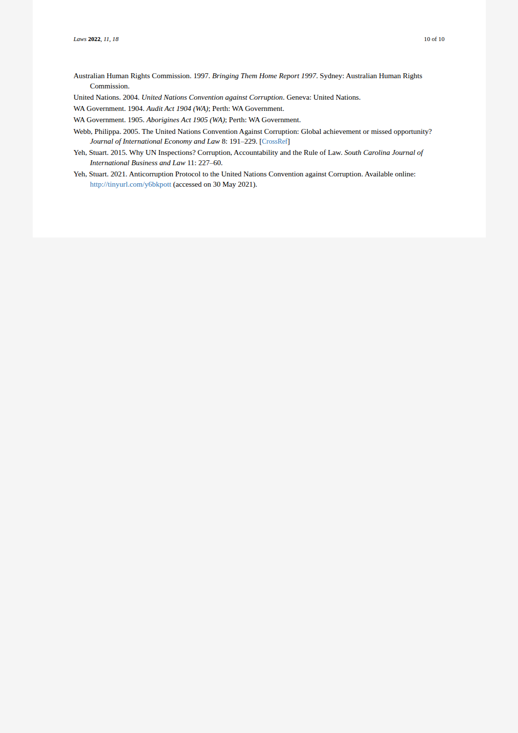Laws 2022, 11, 18 10 of 10
Australian Human Rights Commission. 1997. Bringing Them Home Report 1997. Sydney: Australian Human Rights Commission.
United Nations. 2004. United Nations Convention against Corruption. Geneva: United Nations.
WA Government. 1904. Audit Act 1904 (WA); Perth: WA Government.
WA Government. 1905. Aborigines Act 1905 (WA); Perth: WA Government.
Webb, Philippa. 2005. The United Nations Convention Against Corruption: Global achievement or missed opportunity? Journal of International Economy and Law 8: 191–229. [CrossRef]
Yeh, Stuart. 2015. Why UN Inspections? Corruption, Accountability and the Rule of Law. South Carolina Journal of International Business and Law 11: 227–60.
Yeh, Stuart. 2021. Anticorruption Protocol to the United Nations Convention against Corruption. Available online: http://tinyurl.com/y6bkpott (accessed on 30 May 2021).